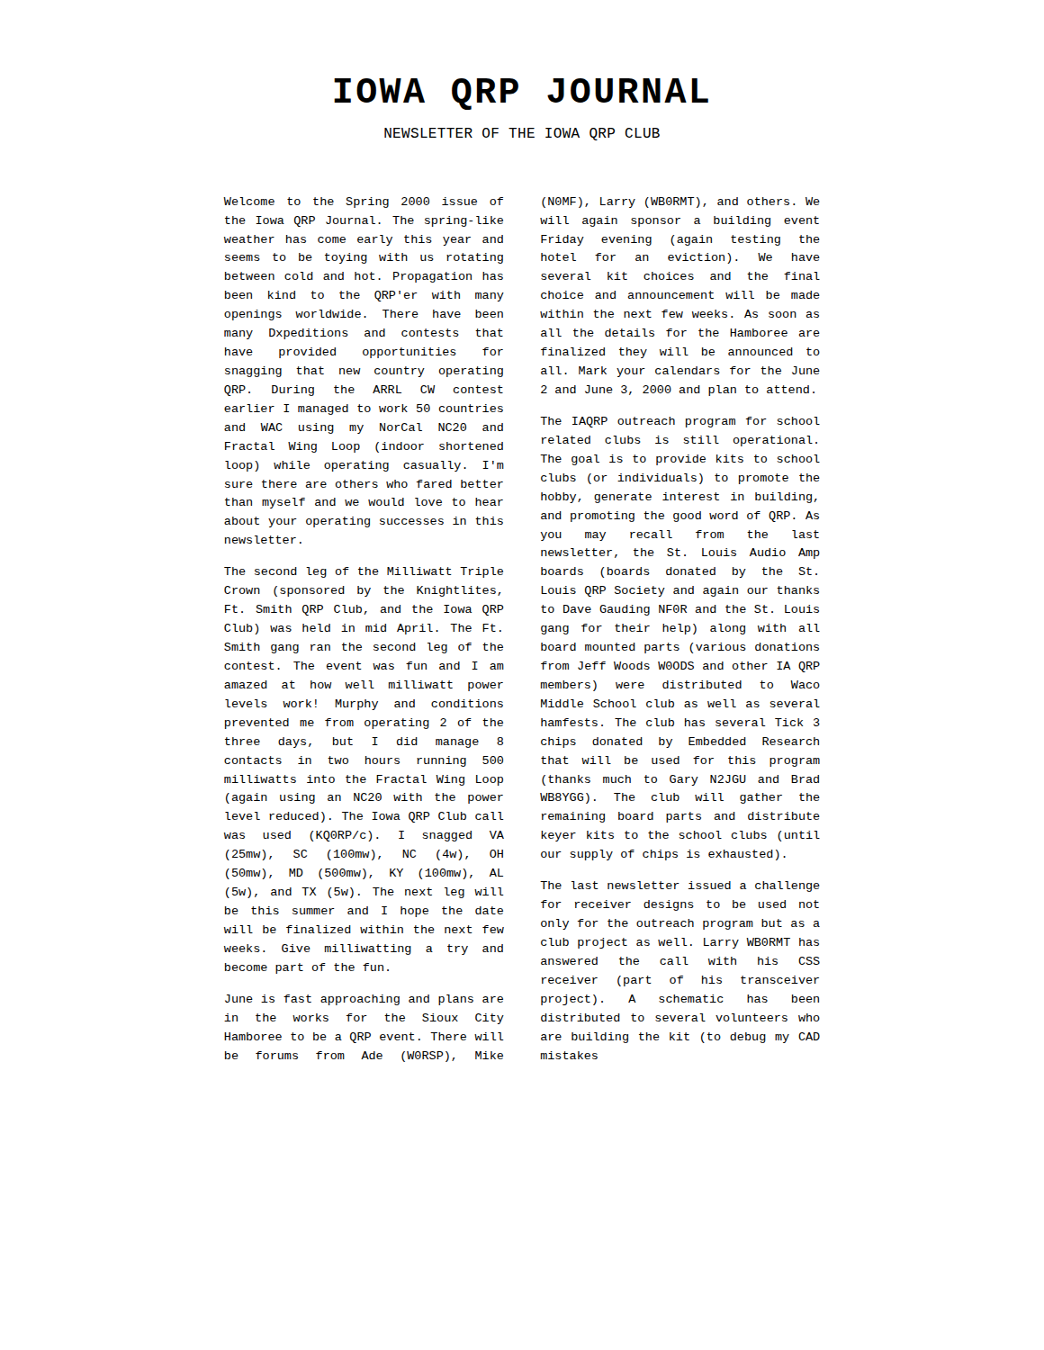IOWA QRP JOURNAL
NEWSLETTER OF THE IOWA QRP CLUB
Welcome to the Spring 2000 issue of the Iowa QRP Journal. The spring-like weather has come early this year and seems to be toying with us rotating between cold and hot. Propagation has been kind to the QRP'er with many openings worldwide. There have been many Dxpeditions and contests that have provided opportunities for snagging that new country operating QRP. During the ARRL CW contest earlier I managed to work 50 countries and WAC using my NorCal NC20 and Fractal Wing Loop (indoor shortened loop) while operating casually. I'm sure there are others who fared better than myself and we would love to hear about your operating successes in this newsletter.
The second leg of the Milliwatt Triple Crown (sponsored by the Knightlites, Ft. Smith QRP Club, and the Iowa QRP Club) was held in mid April. The Ft. Smith gang ran the second leg of the contest. The event was fun and I am amazed at how well milliwatt power levels work! Murphy and conditions prevented me from operating 2 of the three days, but I did manage 8 contacts in two hours running 500 milliwatts into the Fractal Wing Loop (again using an NC20 with the power level reduced). The Iowa QRP Club call was used (KQ0RP/c). I snagged VA (25mw), SC (100mw), NC (4w), OH (50mw), MD (500mw), KY (100mw), AL (5w), and TX (5w). The next leg will be this summer and I hope the date will be finalized within the next few weeks. Give milliwatting a try and become part of the fun.
June is fast approaching and plans are in the works for the Sioux City Hamboree to be a QRP event. There will be forums from Ade (W0RSP), Mike (N0MF), Larry (WB0RMT), and others. We will again sponsor a building event Friday evening (again testing the hotel for an eviction). We have several kit choices and the final choice and announcement will be made within the next few weeks. As soon as all the details for the Hamboree are finalized they will be announced to all. Mark your calendars for the June 2 and June 3, 2000 and plan to attend.
The IAQRP outreach program for school related clubs is still operational. The goal is to provide kits to school clubs (or individuals) to promote the hobby, generate interest in building, and promoting the good word of QRP. As you may recall from the last newsletter, the St. Louis Audio Amp boards (boards donated by the St. Louis QRP Society and again our thanks to Dave Gauding NF0R and the St. Louis gang for their help) along with all board mounted parts (various donations from Jeff Woods W0ODS and other IA QRP members) were distributed to Waco Middle School club as well as several hamfests. The club has several Tick 3 chips donated by Embedded Research that will be used for this program (thanks much to Gary N2JGU and Brad WB8YGG). The club will gather the remaining board parts and distribute keyer kits to the school clubs (until our supply of chips is exhausted).
The last newsletter issued a challenge for receiver designs to be used not only for the outreach program but as a club project as well. Larry WB0RMT has answered the call with his CSS receiver (part of his transceiver project). A schematic has been distributed to several volunteers who are building the kit (to debug my CAD mistakes